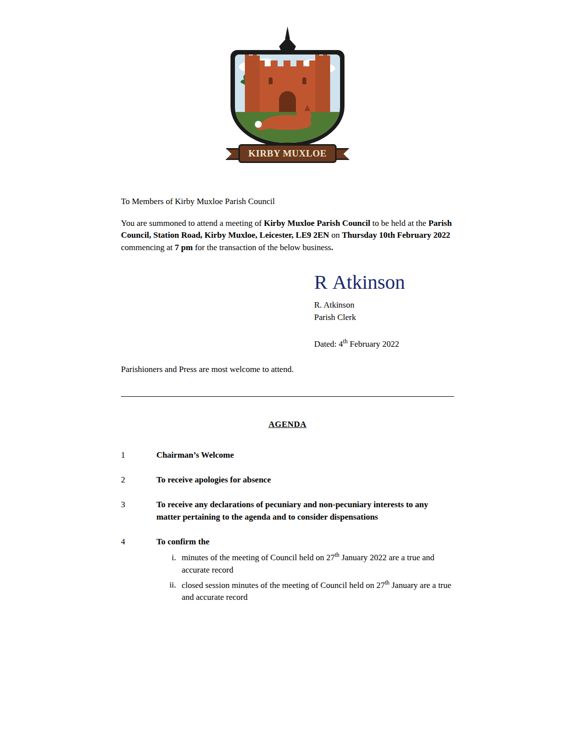KIRBY MUXLOE
To Members of Kirby Muxloe Parish Council
You are summoned to attend a meeting of Kirby Muxloe Parish Council to be held at the Parish Council, Station Road, Kirby Muxloe, Leicester, LE9 2EN on Thursday 10th February 2022 commencing at 7 pm for the transaction of the below business.
R Atkinson
R. Atkinson
Parish Clerk
Dated: 4th February 2022
Parishioners and Press are most welcome to attend.
AGENDA
1 Chairman’s Welcome
2 To receive apologies for absence
3 To receive any declarations of pecuniary and non-pecuniary interests to any matter pertaining to the agenda and to consider dispensations
4 To confirm the
minutes of the meeting of Council held on 27th January 2022 are a true and accurate record
closed session minutes of the meeting of Council held on 27th January are a true and accurate record